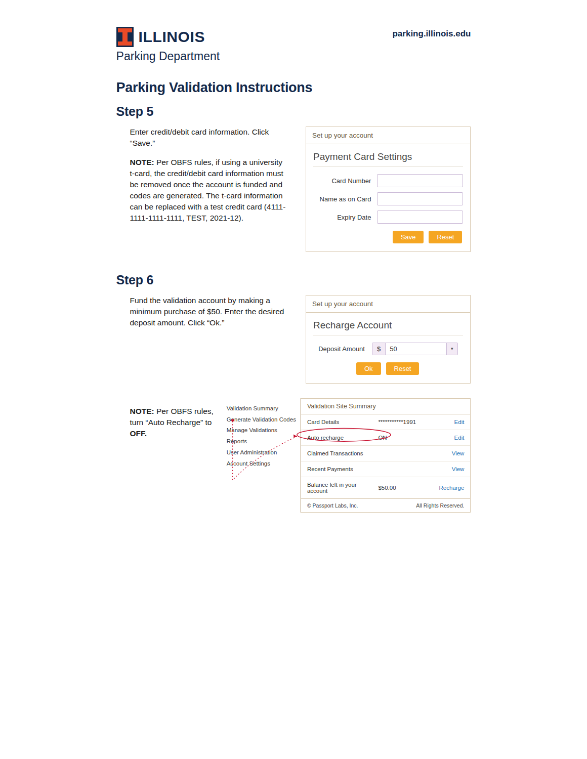ILLINOIS
Parking Department
parking.illinois.edu
Parking Validation Instructions
Step 5
Enter credit/debit card information. Click “Save.”
NOTE: Per OBFS rules, if using a university t-card, the credit/debit card information must be removed once the account is funded and codes are generated. The t-card information can be replaced with a test credit card (4111-1111-1111-1111, TEST, 2021-12).
Set up your account
Payment Card Settings
Card Number
Name as on Card
Expiry Date
Save Reset
Step 6
Fund the validation account by making a minimum purchase of $50. Enter the desired deposit amount. Click “Ok.”
Set up your account
Recharge Account
Deposit Amount
$ 50 ▾
Ok Reset
NOTE: Per OBFS rules, turn “Auto Recharge” to OFF.
Validation Summary
Generate Validation Codes
Manage Validations
Reports
User Administration
Account Settings
Validation Site Summary
| Card Details | ***********1991 | Edit |
| Auto recharge | ON | Edit |
| Claimed Transactions | | View |
| Recent Payments | | View |
| Balance left in your account | $50.00 | Recharge |
© Passport Labs, Inc. All Rights Reserved.